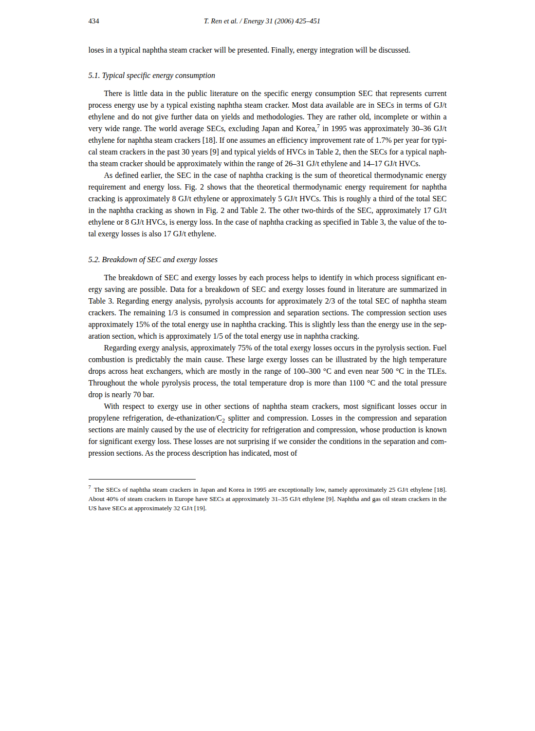434 T. Ren et al. / Energy 31 (2006) 425–451
loses in a typical naphtha steam cracker will be presented. Finally, energy integration will be discussed.
5.1. Typical specific energy consumption
There is little data in the public literature on the specific energy consumption SEC that represents current process energy use by a typical existing naphtha steam cracker. Most data available are in SECs in terms of GJ/t ethylene and do not give further data on yields and methodologies. They are rather old, incomplete or within a very wide range. The world average SECs, excluding Japan and Korea,7 in 1995 was approximately 30–36 GJ/t ethylene for naphtha steam crackers [18]. If one assumes an efficiency improvement rate of 1.7% per year for typical steam crackers in the past 30 years [9] and typical yields of HVCs in Table 2, then the SECs for a typical naphtha steam cracker should be approximately within the range of 26–31 GJ/t ethylene and 14–17 GJ/t HVCs.
As defined earlier, the SEC in the case of naphtha cracking is the sum of theoretical thermodynamic energy requirement and energy loss. Fig. 2 shows that the theoretical thermodynamic energy requirement for naphtha cracking is approximately 8 GJ/t ethylene or approximately 5 GJ/t HVCs. This is roughly a third of the total SEC in the naphtha cracking as shown in Fig. 2 and Table 2. The other two-thirds of the SEC, approximately 17 GJ/t ethylene or 8 GJ/t HVCs, is energy loss. In the case of naphtha cracking as specified in Table 3, the value of the total exergy losses is also 17 GJ/t ethylene.
5.2. Breakdown of SEC and exergy losses
The breakdown of SEC and exergy losses by each process helps to identify in which process significant energy saving are possible. Data for a breakdown of SEC and exergy losses found in literature are summarized in Table 3. Regarding energy analysis, pyrolysis accounts for approximately 2/3 of the total SEC of naphtha steam crackers. The remaining 1/3 is consumed in compression and separation sections. The compression section uses approximately 15% of the total energy use in naphtha cracking. This is slightly less than the energy use in the separation section, which is approximately 1/5 of the total energy use in naphtha cracking.
Regarding exergy analysis, approximately 75% of the total exergy losses occurs in the pyrolysis section. Fuel combustion is predictably the main cause. These large exergy losses can be illustrated by the high temperature drops across heat exchangers, which are mostly in the range of 100–300 °C and even near 500 °C in the TLEs. Throughout the whole pyrolysis process, the total temperature drop is more than 1100 °C and the total pressure drop is nearly 70 bar.
With respect to exergy use in other sections of naphtha steam crackers, most significant losses occur in propylene refrigeration, de-ethanization/C2 splitter and compression. Losses in the compression and separation sections are mainly caused by the use of electricity for refrigeration and compression, whose production is known for significant exergy loss. These losses are not surprising if we consider the conditions in the separation and compression sections. As the process description has indicated, most of
7 The SECs of naphtha steam crackers in Japan and Korea in 1995 are exceptionally low, namely approximately 25 GJ/t ethylene [18]. About 40% of steam crackers in Europe have SECs at approximately 31–35 GJ/t ethylene [9]. Naphtha and gas oil steam crackers in the US have SECs at approximately 32 GJ/t [19].